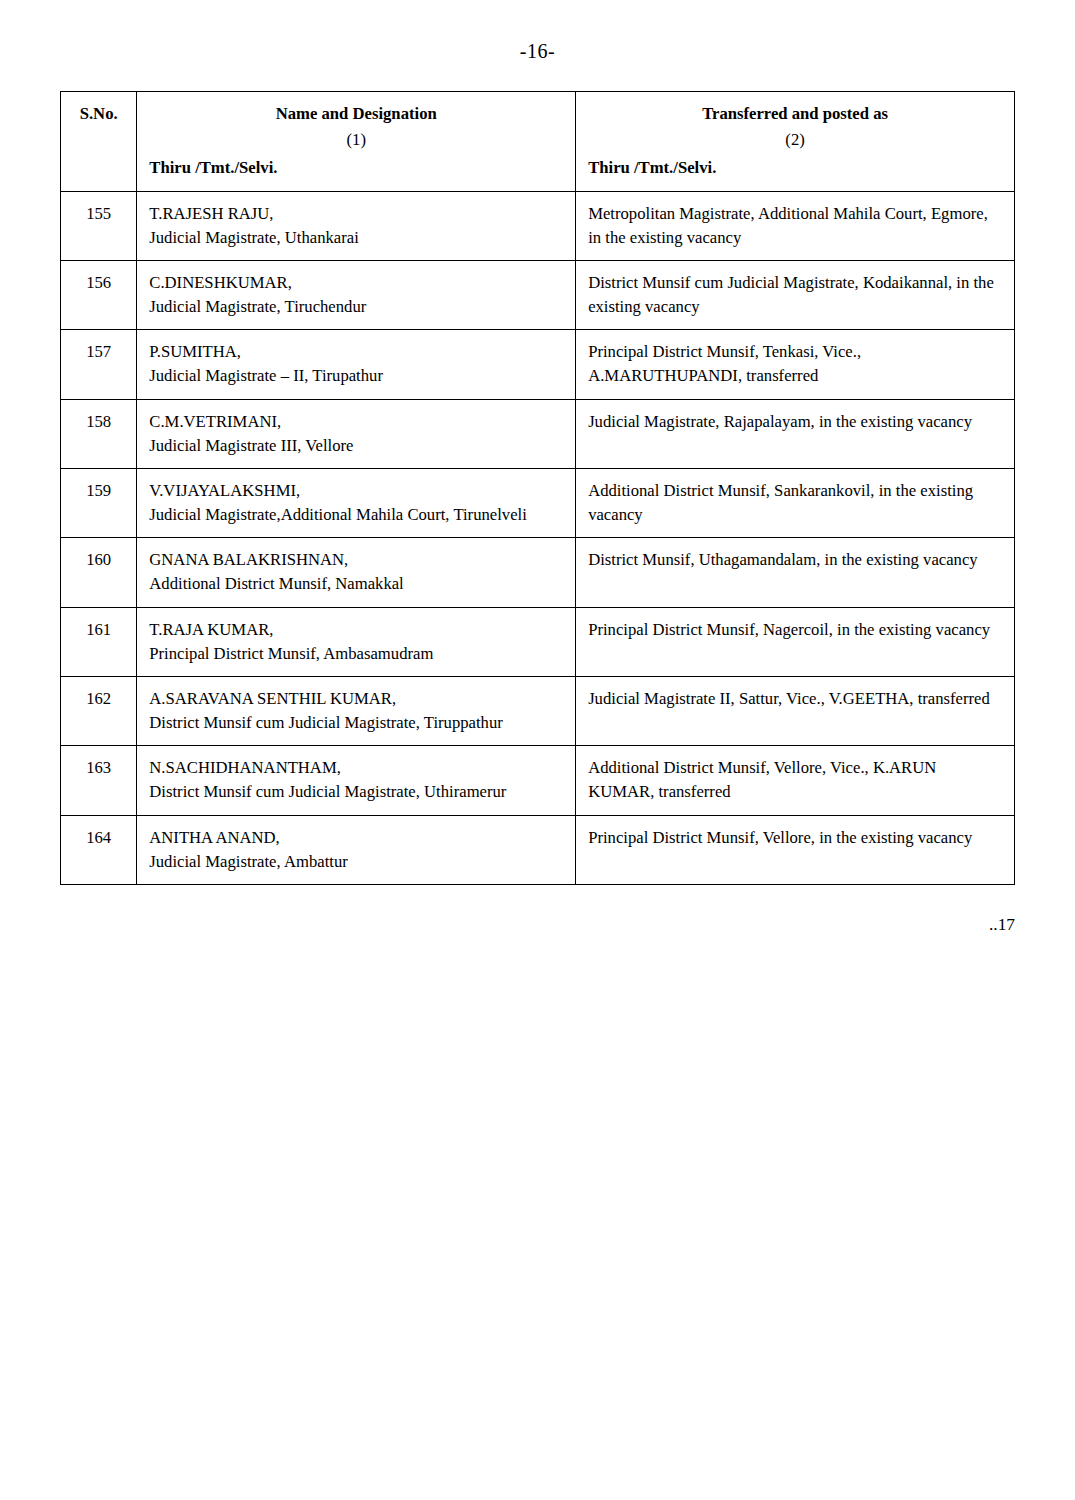-16-
| S.No. | Name and Designation (1) Thiru /Tmt./Selvi. | Transferred and posted as (2) Thiru /Tmt./Selvi. |
| --- | --- | --- |
| 155 | T.RAJESH RAJU, Judicial Magistrate, Uthankarai | Metropolitan Magistrate, Additional Mahila Court, Egmore, in the existing vacancy |
| 156 | C.DINESHKUMAR, Judicial Magistrate, Tiruchendur | District Munsif cum Judicial Magistrate, Kodaikannal, in the existing vacancy |
| 157 | P.SUMITHA, Judicial Magistrate – II, Tirupathur | Principal District Munsif, Tenkasi, Vice., A.MARUTHUPANDI, transferred |
| 158 | C.M.VETRIMANI, Judicial Magistrate III, Vellore | Judicial Magistrate, Rajapalayam, in the existing vacancy |
| 159 | V.VIJAYALAKSHMI, Judicial Magistrate,Additional Mahila Court, Tirunelveli | Additional District Munsif, Sankarankovil, in the existing vacancy |
| 160 | GNANA BALAKRISHNAN, Additional District Munsif, Namakkal | District Munsif, Uthagamandalam, in the existing vacancy |
| 161 | T.RAJA KUMAR, Principal District Munsif, Ambasamudram | Principal District Munsif, Nagercoil, in the existing vacancy |
| 162 | A.SARAVANA SENTHIL KUMAR, District Munsif cum Judicial Magistrate, Tiruppathur | Judicial Magistrate II, Sattur, Vice., V.GEETHA, transferred |
| 163 | N.SACHIDHANANTHAM, District Munsif cum Judicial Magistrate, Uthiramerur | Additional District Munsif, Vellore, Vice., K.ARUN KUMAR, transferred |
| 164 | ANITHA ANAND, Judicial Magistrate, Ambattur | Principal District Munsif, Vellore, in the existing vacancy |
..17